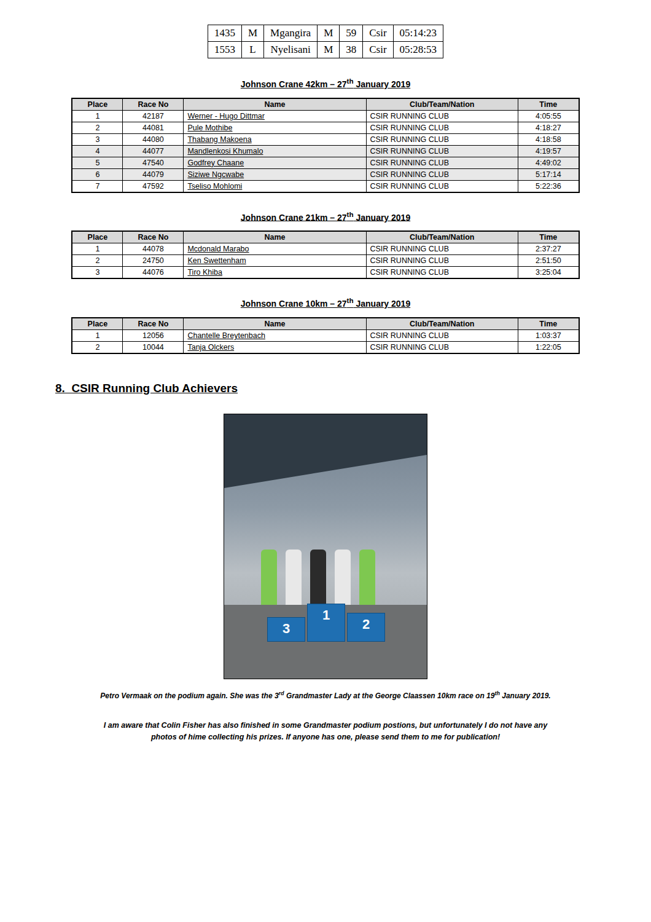| 1435 | M | Mgangira | M | 59 | Csir | 05:14:23 |
| 1553 | L | Nyelisani | M | 38 | Csir | 05:28:53 |
Johnson Crane 42km – 27th January 2019
| Place | Race No | Name | Club/Team/Nation | Time |
| --- | --- | --- | --- | --- |
| 1 | 42187 | Werner - Hugo Dittmar | CSIR RUNNING CLUB | 4:05:55 |
| 2 | 44081 | Pule Mothibe | CSIR RUNNING CLUB | 4:18:27 |
| 3 | 44080 | Thabang Makoena | CSIR RUNNING CLUB | 4:18:58 |
| 4 | 44077 | Mandlenkosi Khumalo | CSIR RUNNING CLUB | 4:19:57 |
| 5 | 47540 | Godfrey Chaane | CSIR RUNNING CLUB | 4:49:02 |
| 6 | 44079 | Siziwe Ngcwabe | CSIR RUNNING CLUB | 5:17:14 |
| 7 | 47592 | Tseliso Mohlomi | CSIR RUNNING CLUB | 5:22:36 |
Johnson Crane 21km – 27th January 2019
| Place | Race No | Name | Club/Team/Nation | Time |
| --- | --- | --- | --- | --- |
| 1 | 44078 | Mcdonald Marabo | CSIR RUNNING CLUB | 2:37:27 |
| 2 | 24750 | Ken Swettenham | CSIR RUNNING CLUB | 2:51:50 |
| 3 | 44076 | Tiro Khiba | CSIR RUNNING CLUB | 3:25:04 |
Johnson Crane 10km – 27th January 2019
| Place | Race No | Name | Club/Team/Nation | Time |
| --- | --- | --- | --- | --- |
| 1 | 12056 | Chantelle Breytenbach | CSIR RUNNING CLUB | 1:03:37 |
| 2 | 10044 | Tanja Olckers | CSIR RUNNING CLUB | 1:22:05 |
8. CSIR Running Club Achievers
3
1
2
Petro Vermaak on the podium again. She was the 3rd Grandmaster Lady at the George Claassen 10km race on 19th January 2019.
I am aware that Colin Fisher has also finished in some Grandmaster podium postions, but unfortunately I do not have any photos of hime collecting his prizes. If anyone has one, please send them to me for publication!